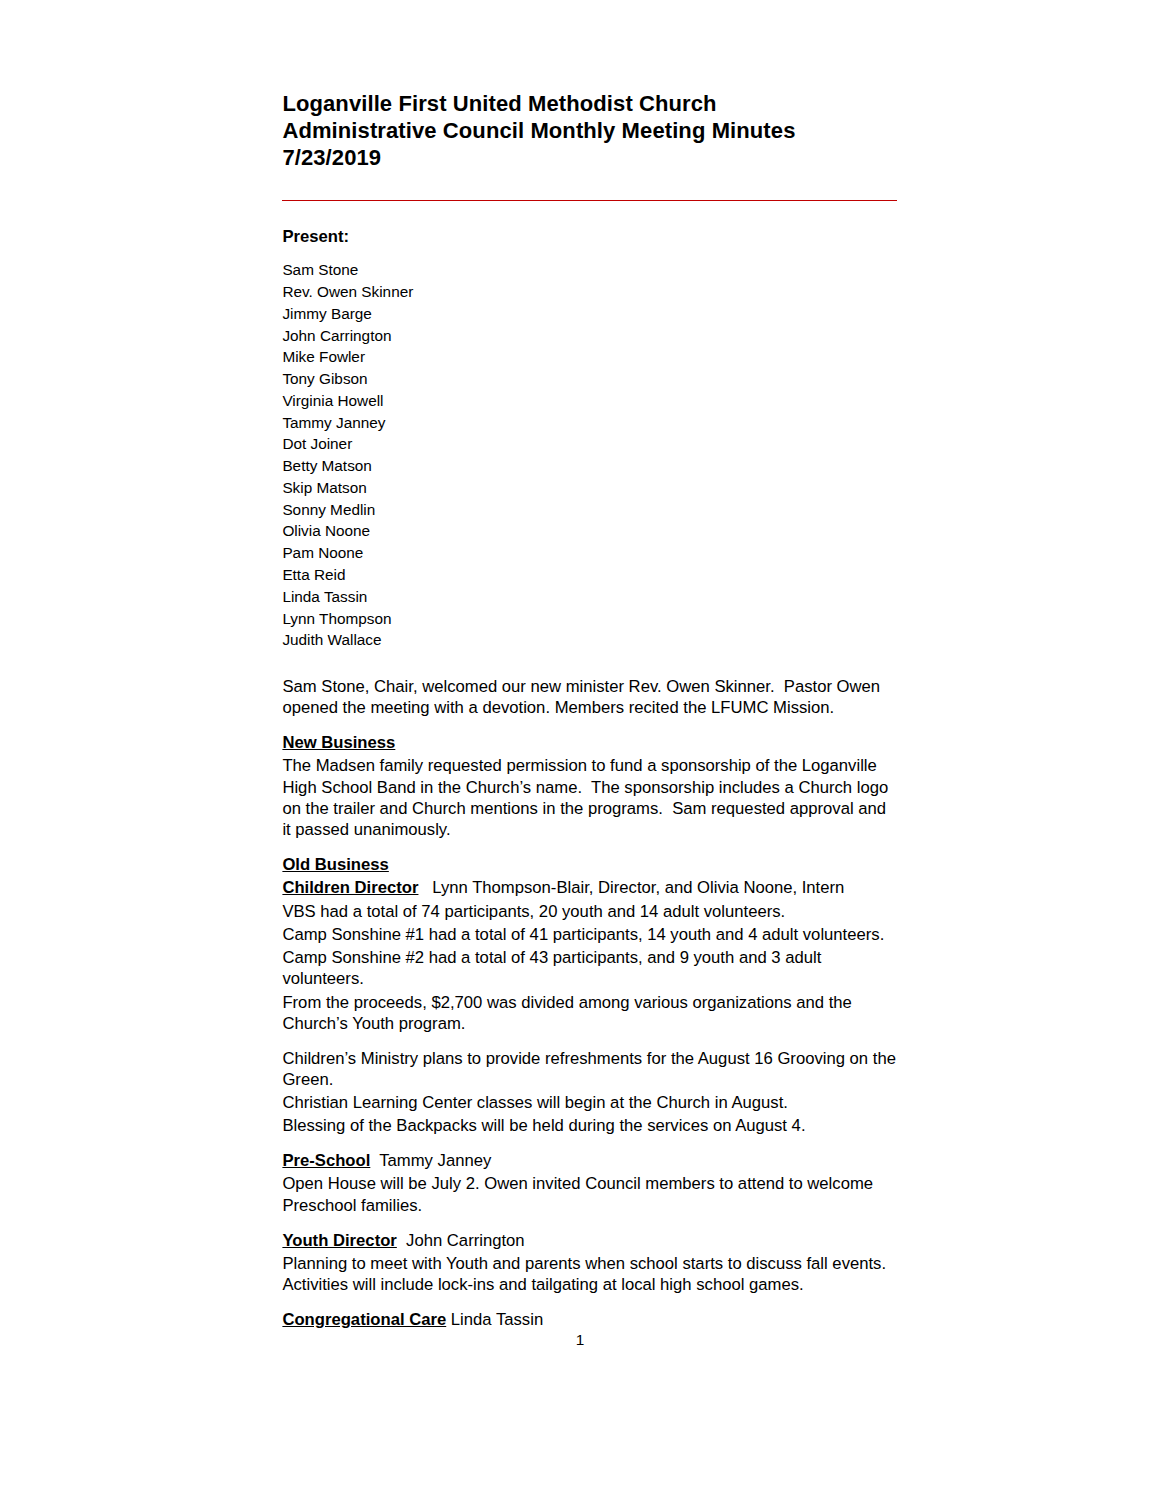Loganville First United Methodist Church
Administrative Council Monthly Meeting Minutes
7/23/2019
Present:
Sam Stone
Rev. Owen Skinner
Jimmy Barge
John Carrington
Mike Fowler
Tony Gibson
Virginia Howell
Tammy Janney
Dot Joiner
Betty Matson
Skip Matson
Sonny Medlin
Olivia Noone
Pam Noone
Etta Reid
Linda Tassin
Lynn Thompson
Judith Wallace
Sam Stone, Chair, welcomed our new minister Rev. Owen Skinner. Pastor Owen opened the meeting with a devotion. Members recited the LFUMC Mission.
New Business
The Madsen family requested permission to fund a sponsorship of the Loganville High School Band in the Church’s name. The sponsorship includes a Church logo on the trailer and Church mentions in the programs. Sam requested approval and it passed unanimously.
Old Business
Children Director Lynn Thompson-Blair, Director, and Olivia Noone, Intern
VBS had a total of 74 participants, 20 youth and 14 adult volunteers.
Camp Sonshine #1 had a total of 41 participants, 14 youth and 4 adult volunteers.
Camp Sonshine #2 had a total of 43 participants, and 9 youth and 3 adult volunteers.
From the proceeds, $2,700 was divided among various organizations and the Church’s Youth program.
Children’s Ministry plans to provide refreshments for the August 16 Grooving on the Green.
Christian Learning Center classes will begin at the Church in August.
Blessing of the Backpacks will be held during the services on August 4.
Pre-School Tammy Janney
Open House will be July 2. Owen invited Council members to attend to welcome Preschool families.
Youth Director John Carrington
Planning to meet with Youth and parents when school starts to discuss fall events. Activities will include lock-ins and tailgating at local high school games.
Congregational Care Linda Tassin
1